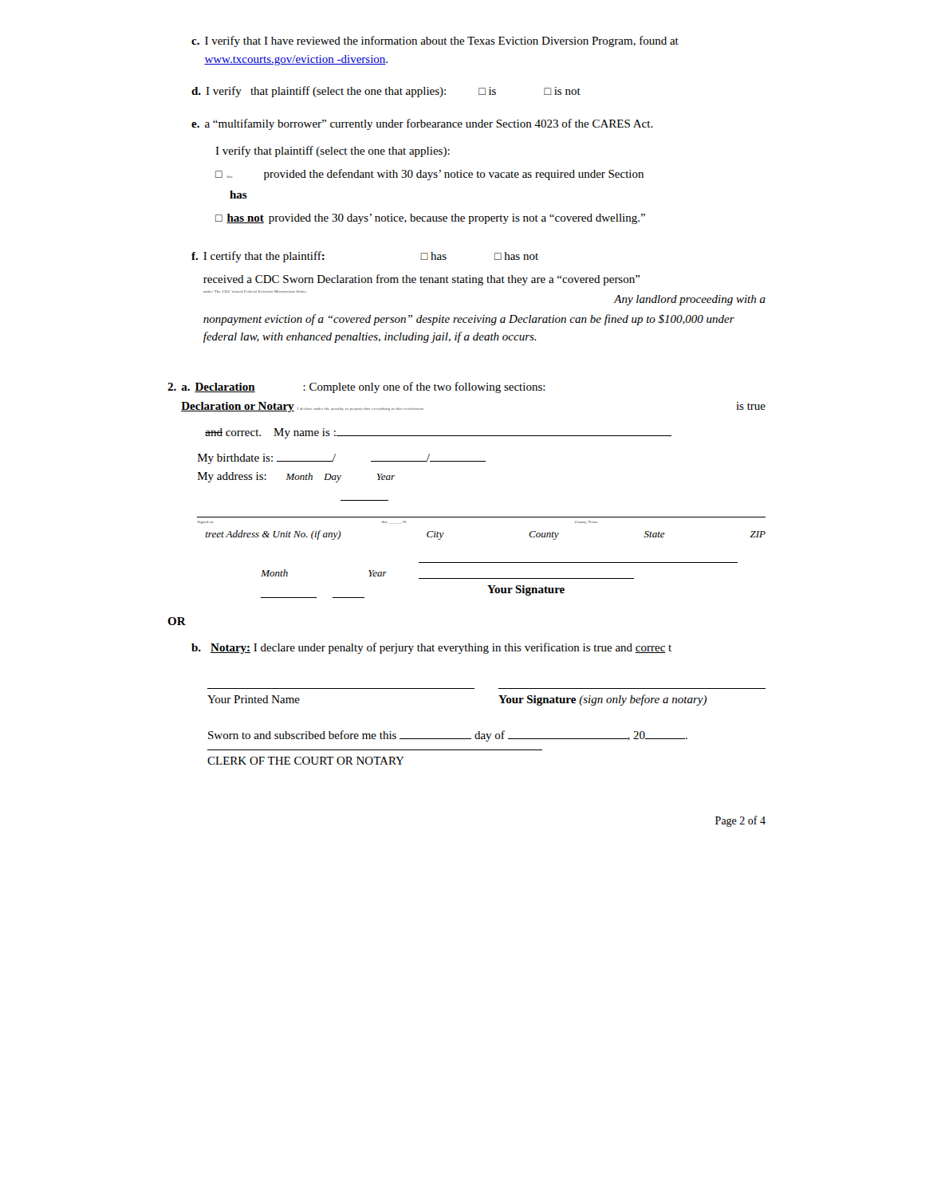c.
I verify that I have reviewed the information about the Texas Eviction Diversion Program, found at www.txcourts.gov/eviction -diversion.
d.
I verify that plaintiff (select the one that applies): □ is □ is not
e.
a “multifamily borrower” currently under forbearance under Section 4023 of the CARES Act.
I verify that plaintiff (select the one that applies):
□ has provided the defendant with 30 days’ notice to vacate as required under Section
has
□ has not provided the 30 days’ notice, because the property is not a “covered dwelling.”
f.
I certify that the plaintiff: □ has □ has not
received a CDC Sworn Declaration from the tenant stating that they are a “covered person”
under The CDC issued Federal Eviction Moratorium Order.
Any landlord proceeding with a
nonpayment eviction of a “covered person” despite receiving a Declaration can be fined up to $100,000 under federal law, with enhanced penalties, including jail, if a death occurs.
2.
a. Declaration : Complete only one of the two following sections:
Declaration or Notary I declare under the penalty of perjury that everything in this verification is true
and correct. My name is :
My birthdate is: / /
My address is: Month Day Year
Signed on this ______, 20 County, Texas
treet Address & Unit No. (if any) City County State ZIP
Month Year
Your Signature
OR
b.
Notary: I declare under penalty of perjury that everything in this verification is true and correc t
Your Printed Name
Your Signature (sign only before a notary)
Sworn to and subscribed before me this day of , 20 .
CLERK OF THE COURT OR NOTARY
Page 2 of 4